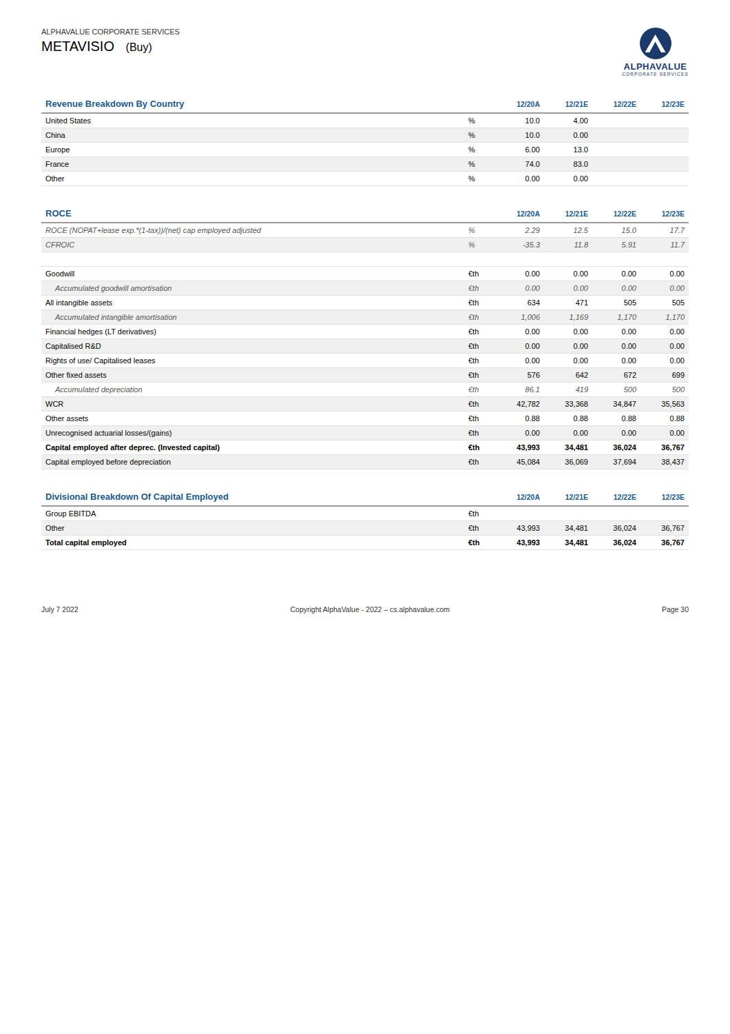ALPHAVALUE CORPORATE SERVICES
METAVISIO (Buy)
ALPHA VALUE
CORPORATE SERVICES
| Revenue Breakdown By Country | | 12/20A | 12/21E | 12/22E | 12/23E |
| --- | --- | --- | --- | --- | --- |
| United States | % | 10.0 | 4.00 | | |
| China | % | 10.0 | 0.00 | | |
| Europe | % | 6.00 | 13.0 | | |
| France | % | 74.0 | 83.0 | | |
| Other | % | 0.00 | 0.00 | | |
| ROCE | | 12/20A | 12/21E | 12/22E | 12/23E |
| --- | --- | --- | --- | --- | --- |
| ROCE (NOPAT+lease exp.*(1-tax))/(net) cap employed adjusted | % | 2.29 | 12.5 | 15.0 | 17.7 |
| CFROIC | % | -35.3 | 11.8 | 5.91 | 11.7 |
| Goodwill | €th | 0.00 | 0.00 | 0.00 | 0.00 |
| Accumulated goodwill amortisation | €th | 0.00 | 0.00 | 0.00 | 0.00 |
| All intangible assets | €th | 634 | 471 | 505 | 505 |
| Accumulated intangible amortisation | €th | 1,006 | 1,169 | 1,170 | 1,170 |
| Financial hedges (LT derivatives) | €th | 0.00 | 0.00 | 0.00 | 0.00 |
| Capitalised R&D | €th | 0.00 | 0.00 | 0.00 | 0.00 |
| Rights of use/ Capitalised leases | €th | 0.00 | 0.00 | 0.00 | 0.00 |
| Other fixed assets | €th | 576 | 642 | 672 | 699 |
| Accumulated depreciation | €th | 86.1 | 419 | 500 | 500 |
| WCR | €th | 42,782 | 33,368 | 34,847 | 35,563 |
| Other assets | €th | 0.88 | 0.88 | 0.88 | 0.88 |
| Unrecognised actuarial losses/(gains) | €th | 0.00 | 0.00 | 0.00 | 0.00 |
| Capital employed after deprec. (Invested capital) | €th | 43,993 | 34,481 | 36,024 | 36,767 |
| Capital employed before depreciation | €th | 45,084 | 36,069 | 37,694 | 38,437 |
| Divisional Breakdown Of Capital Employed | | 12/20A | 12/21E | 12/22E | 12/23E |
| --- | --- | --- | --- | --- | --- |
| Group EBITDA | €th | | | | |
| Other | €th | 43,993 | 34,481 | 36,024 | 36,767 |
| Total capital employed | €th | 43,993 | 34,481 | 36,024 | 36,767 |
July 7 2022
Copyright AlphaValue - 2022 – cs.alphavalue.com
Page 30